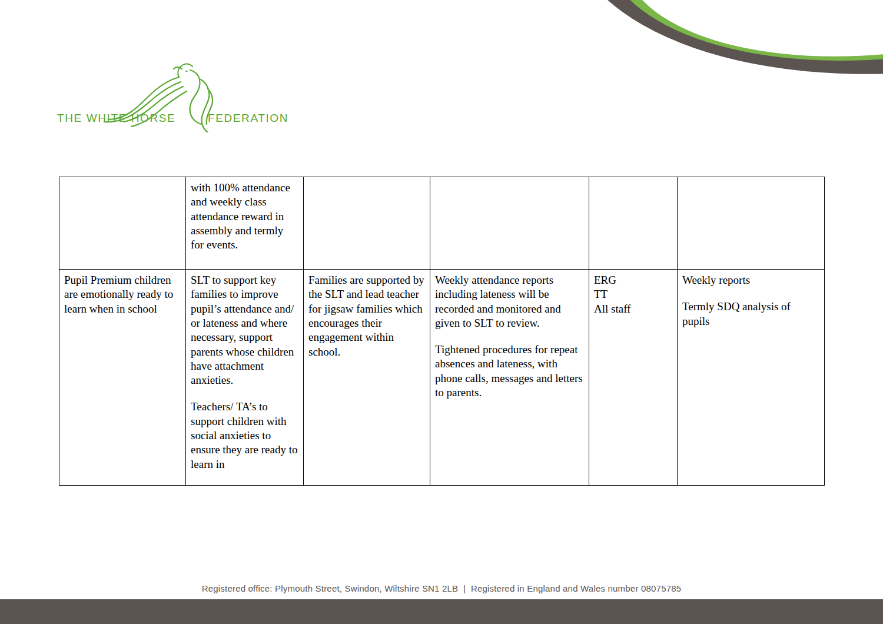THE WHITE HORSE FEDERATION
| | with 100% attendance and weekly class attendance reward in assembly and termly for events. | | | | |
| Pupil Premium children are emotionally ready to learn when in school | SLT to support key families to improve pupil’s attendance and/ or lateness and where necessary, support parents whose children have attachment anxieties. Teachers/ TA’s to support children with social anxieties to ensure they are ready to learn in | Families are supported by the SLT and lead teacher for jigsaw families which encourages their engagement within school. | Weekly attendance reports including lateness will be recorded and monitored and given to SLT to review. Tightened procedures for repeat absences and lateness, with phone calls, messages and letters to parents. | ERG TT All staff | Weekly reports Termly SDQ analysis of pupils |
Registered office: Plymouth Street, Swindon, Wiltshire SN1 2LB | Registered in England and Wales number 08075785